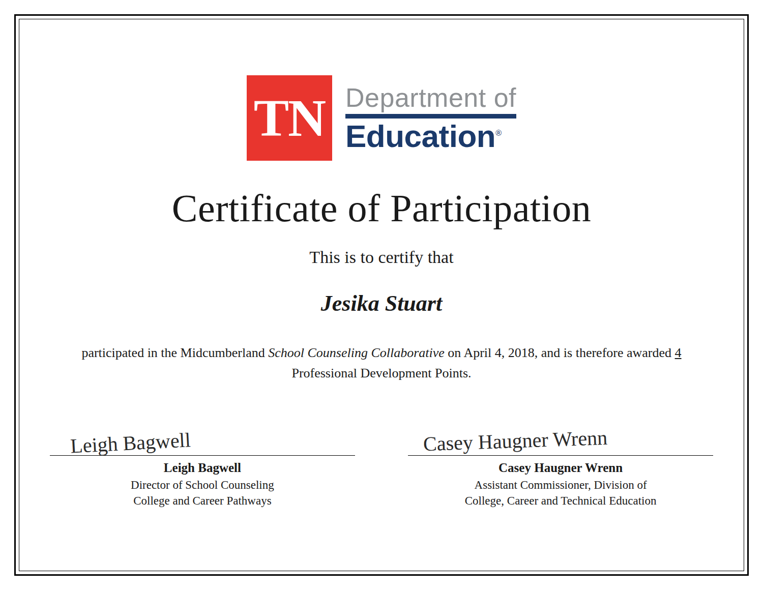TN
Department of
Education®
Certificate of Participation
This is to certify that
Jesika Stuart
participated in the Midcumberland School Counseling Collaborative on April 4, 2018, and is therefore awarded 4 Professional Development Points.
Leigh Bagwell
Leigh Bagwell
Director of School Counseling
College and Career Pathways
Casey Haugner Wrenn
Casey Haugner Wrenn
Assistant Commissioner, Division of
College, Career and Technical Education